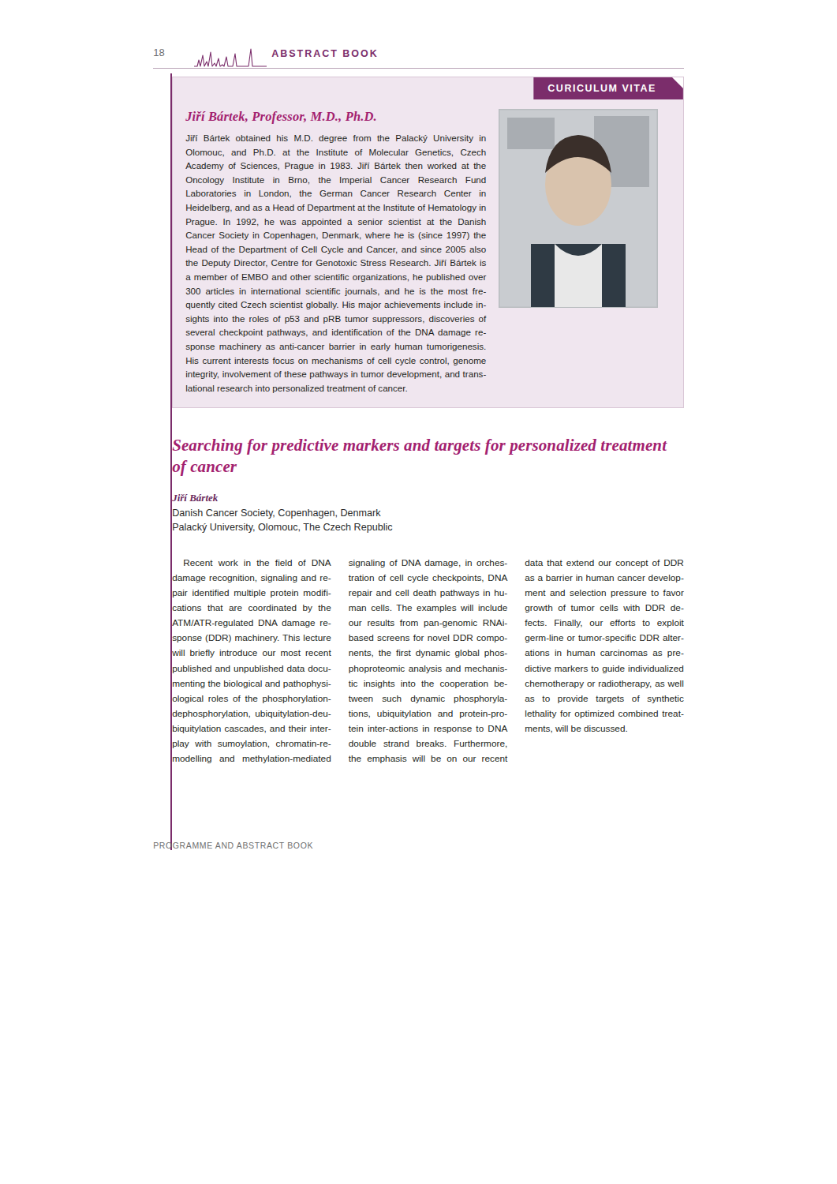18
ABSTRACT BOOK
CURICULUM VITAE
Jiří Bártek, Professor, M.D., Ph.D.
Jiří Bártek obtained his M.D. degree from the Palacký University in Olomouc, and Ph.D. at the Institute of Molecular Genetics, Czech Academy of Sciences, Prague in 1983. Jiří Bártek then worked at the Oncology Institute in Brno, the Imperial Cancer Research Fund Laboratories in London, the German Cancer Research Center in Heidelberg, and as a Head of Department at the Institute of Hematology in Prague. In 1992, he was appointed a senior scientist at the Danish Cancer Society in Copenhagen, Denmark, where he is (since 1997) the Head of the Department of Cell Cycle and Cancer, and since 2005 also the Deputy Director, Centre for Genotoxic Stress Research. Jiří Bártek is a member of EMBO and other scientific organizations, he published over 300 articles in international scientific journals, and he is the most frequently cited Czech scientist globally. His major achievements include insights into the roles of p53 and pRB tumor suppressors, discoveries of several checkpoint pathways, and identification of the DNA damage response machinery as anti-cancer barrier in early human tumorigenesis. His current interests focus on mechanisms of cell cycle control, genome integrity, involvement of these pathways in tumor development, and translational research into personalized treatment of cancer.
Searching for predictive markers and targets for personalized treatment of cancer
Jiří Bártek
Danish Cancer Society, Copenhagen, Denmark Palacký University, Olomouc, The Czech Republic
Recent work in the field of DNA damage recognition, signaling and repair identified multiple protein modifications that are coordinated by the ATM/ATR-regulated DNA damage response (DDR) machinery. This lecture will briefly introduce our most recent published and unpublished data documenting the biological and pathophysiological roles of the phosphorylation-dephosphorylation, ubiquitylation-deubiquitylation cascades, and their interplay with sumoylation, chromatin-remodelling and methylation-mediated signaling of DNA damage, in orchestration of cell cycle checkpoints, DNA repair and cell death pathways in human cells. The examples will include our results from pan-genomic RNAi-based screens for novel DDR components, the first dynamic global phosphoproteomic analysis and mechanistic insights into the cooperation between such dynamic phosphorylations, ubiquitylation and protein-protein inter-actions in response to DNA double strand breaks. Furthermore, the emphasis will be on our recent data that extend our concept of DDR as a barrier in human cancer development and selection pressure to favor growth of tumor cells with DDR defects. Finally, our efforts to exploit germ-line or tumor-specific DDR alterations in human carcinomas as predictive markers to guide individualized chemotherapy or radiotherapy, as well as to provide targets of synthetic lethality for optimized combined treatments, will be discussed.
PROGRAMME AND ABSTRACT BOOK